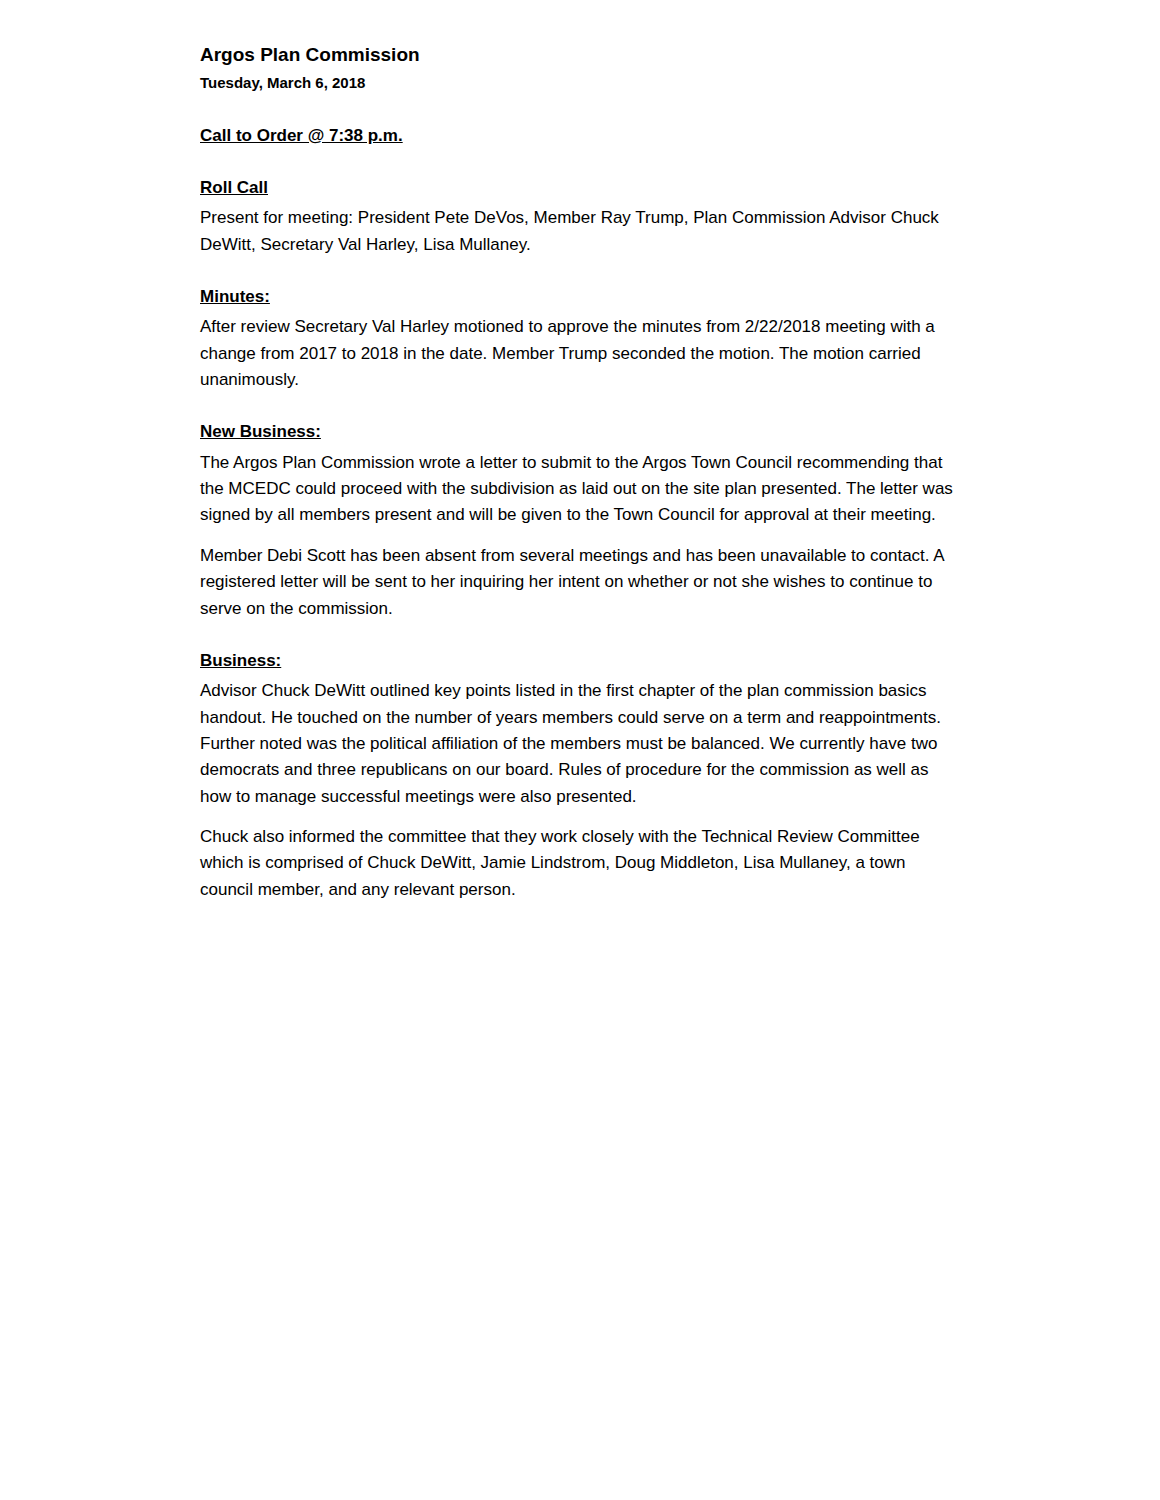Argos Plan Commission
Tuesday, March 6, 2018
Call to Order @ 7:38 p.m.
Roll Call
Present for meeting: President Pete DeVos, Member Ray Trump, Plan Commission Advisor Chuck DeWitt, Secretary Val Harley, Lisa Mullaney.
Minutes:
After review Secretary Val Harley motioned to approve the minutes from 2/22/2018 meeting with a change from 2017 to 2018 in the date. Member Trump seconded the motion. The motion carried unanimously.
New Business:
The Argos Plan Commission wrote a letter to submit to the Argos Town Council recommending that the MCEDC could proceed with the subdivision as laid out on the site plan presented. The letter was signed by all members present and will be given to the Town Council for approval at their meeting.
Member Debi Scott has been absent from several meetings and has been unavailable to contact. A registered letter will be sent to her inquiring her intent on whether or not she wishes to continue to serve on the commission.
Business:
Advisor Chuck DeWitt outlined key points listed in the first chapter of the plan commission basics handout. He touched on the number of years members could serve on a term and reappointments. Further noted was the political affiliation of the members must be balanced. We currently have two democrats and three republicans on our board. Rules of procedure for the commission as well as how to manage successful meetings were also presented.
Chuck also informed the committee that they work closely with the Technical Review Committee which is comprised of Chuck DeWitt, Jamie Lindstrom, Doug Middleton, Lisa Mullaney, a town council member, and any relevant person.